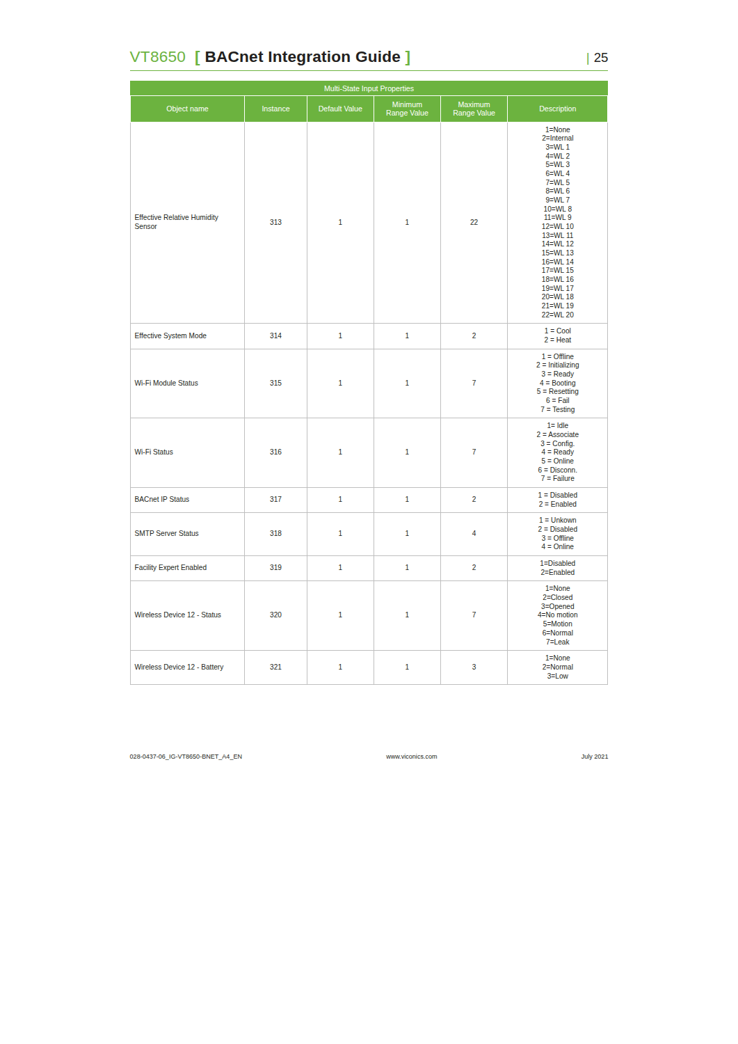VT8650 [ BACnet Integration Guide ]
|25
Multi-State Input Properties
| Object name | Instance | Default Value | Minimum Range Value | Maximum Range Value | Description |
| --- | --- | --- | --- | --- | --- |
| Effective Relative Humidity Sensor | 313 | 1 | 1 | 22 | 1=None 2=Internal 3=WL 1 4=WL 2 5=WL 3 6=WL 4 7=WL 5 8=WL 6 9=WL 7 10=WL 8 11=WL 9 12=WL 10 13=WL 11 14=WL 12 15=WL 13 16=WL 14 17=WL 15 18=WL 16 19=WL 17 20=WL 18 21=WL 19 22=WL 20 |
| Effective System Mode | 314 | 1 | 1 | 2 | 1 = Cool 2 = Heat |
| Wi-Fi Module Status | 315 | 1 | 1 | 7 | 1 = Offline 2 = Initializing 3 = Ready 4 = Booting 5 = Resetting 6 = Fail 7 = Testing |
| Wi-Fi Status | 316 | 1 | 1 | 7 | 1= Idle 2 = Associate 3 = Config. 4 = Ready 5 = Online 6 = Disconn. 7 = Failure |
| BACnet IP Status | 317 | 1 | 1 | 2 | 1 = Disabled 2 = Enabled |
| SMTP Server Status | 318 | 1 | 1 | 4 | 1 = Unkown 2 = Disabled 3 = Offline 4 = Online |
| Facility Expert Enabled | 319 | 1 | 1 | 2 | 1=Disabled 2=Enabled |
| Wireless Device 12 - Status | 320 | 1 | 1 | 7 | 1=None 2=Closed 3=Opened 4=No motion 5=Motion 6=Normal 7=Leak |
| Wireless Device 12 - Battery | 321 | 1 | 1 | 3 | 1=None 2=Normal 3=Low |
028-0437-06_IG-VT8650-BNET_A4_EN
www.viconics.com
July 2021